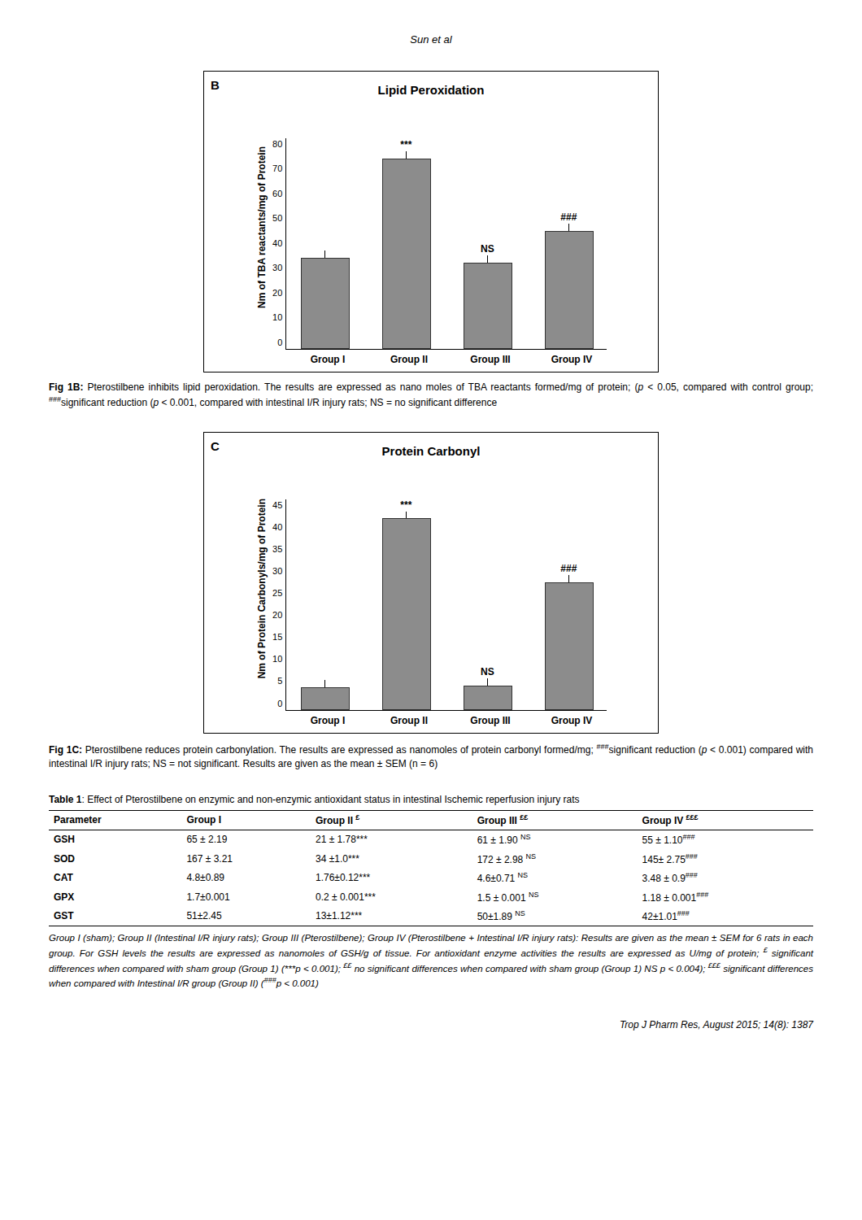Sun et al
B
Lipid Peroxidation
Nm of TBA reactants/mg of Protein
80706050403020100
***
NS
###
Group I
Group II
Group III
Group IV
Fig 1B: Pterostilbene inhibits lipid peroxidation. The results are expressed as nano moles of TBA reactants formed/mg of protein; (p < 0.05, compared with control group; ###significant reduction (p < 0.001, compared with intestinal I/R injury rats; NS = no significant difference
C
Protein Carbonyl
Nm of Protein Carbonyls/mg of Protein
454035302520151050
***
NS
###
Group I
Group II
Group III
Group IV
Fig 1C: Pterostilbene reduces protein carbonylation. The results are expressed as nanomoles of protein carbonyl formed/mg; ###significant reduction (p < 0.001) compared with intestinal I/R injury rats; NS = not significant. Results are given as the mean ± SEM (n = 6)
Table 1: Effect of Pterostilbene on enzymic and non-enzymic antioxidant status in intestinal Ischemic reperfusion injury rats
| Parameter | Group I | Group II £ | Group III ££ | Group IV £££ |
| --- | --- | --- | --- | --- |
| GSH | 65 ± 2.19 | 21 ± 1.78*** | 61 ± 1.90 NS | 55 ± 1.10 ### |
| SOD | 167 ± 3.21 | 34 ±1.0*** | 172 ± 2.98 NS | 145± 2.75 ### |
| CAT | 4.8±0.89 | 1.76±0.12*** | 4.6±0.71 NS | 3.48 ± 0.9 ### |
| GPX | 1.7±0.001 | 0.2 ± 0.001*** | 1.5 ± 0.001 NS | 1.18 ± 0.001 ### |
| GST | 51±2.45 | 13±1.12*** | 50±1.89 NS | 42±1.01 ### |
Group I (sham); Group II (Intestinal I/R injury rats); Group III (Pterostilbene); Group IV (Pterostilbene + Intestinal I/R injury rats): Results are given as the mean ± SEM for 6 rats in each group. For GSH levels the results are expressed as nanomoles of GSH/g of tissue. For antioxidant enzyme activities the results are expressed as U/mg of protein; £ significant differences when compared with sham group (Group 1) (***p < 0.001); ££ no significant differences when compared with sham group (Group 1) NS p < 0.004); £££ significant differences when compared with Intestinal I/R group (Group II) (###p < 0.001)
Trop J Pharm Res, August 2015; 14(8): 1387